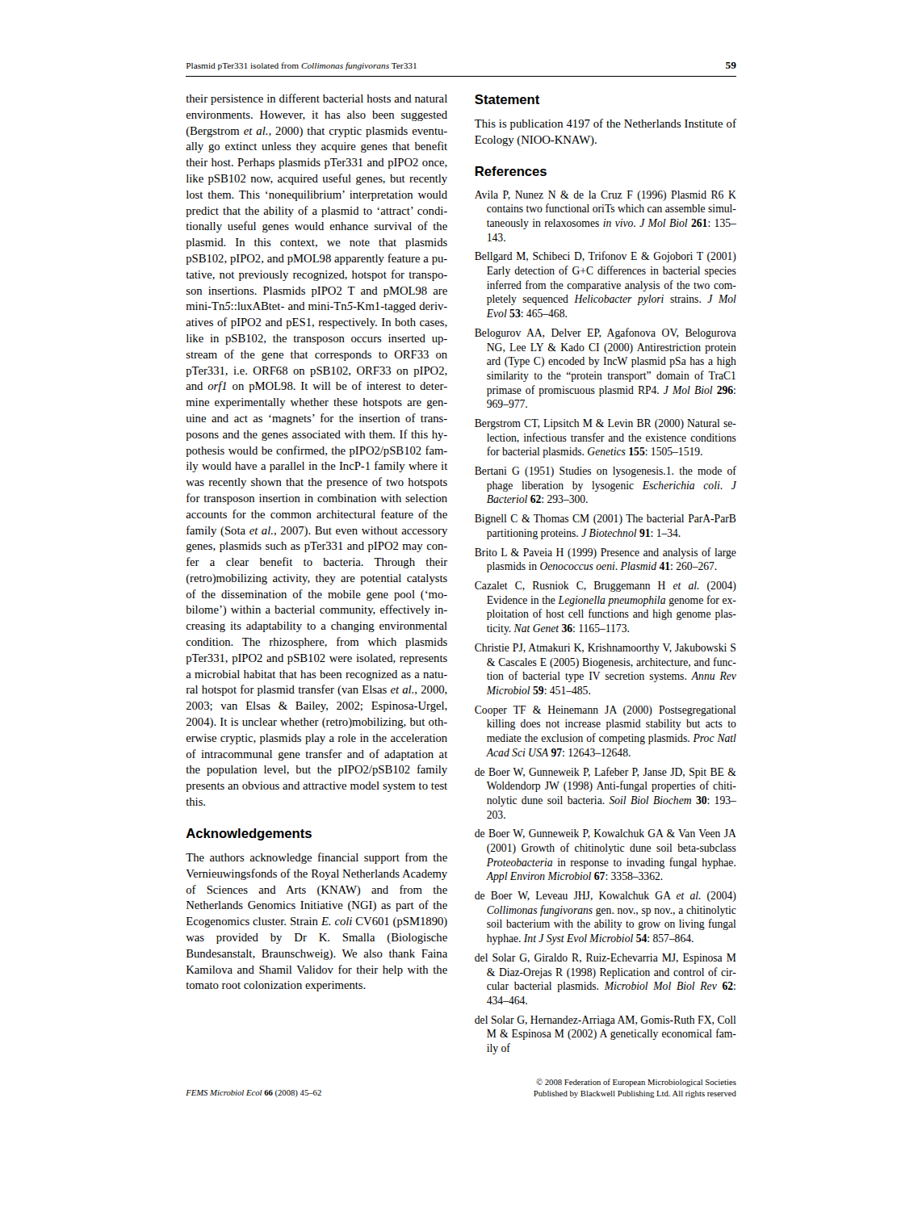Plasmid pTer331 isolated from Collimonas fungivorans Ter331
59
their persistence in different bacterial hosts and natural environments. However, it has also been suggested (Bergstrom et al., 2000) that cryptic plasmids eventually go extinct unless they acquire genes that benefit their host. Perhaps plasmids pTer331 and pIPO2 once, like pSB102 now, acquired useful genes, but recently lost them. This ‘nonequilibrium’ interpretation would predict that the ability of a plasmid to ‘attract’ conditionally useful genes would enhance survival of the plasmid. In this context, we note that plasmids pSB102, pIPO2, and pMOL98 apparently feature a putative, not previously recognized, hotspot for transposon insertions. Plasmids pIPO2 T and pMOL98 are mini-Tn5::luxABtet- and mini-Tn5-Km1-tagged derivatives of pIPO2 and pES1, respectively. In both cases, like in pSB102, the transposon occurs inserted upstream of the gene that corresponds to ORF33 on pTer331, i.e. ORF68 on pSB102, ORF33 on pIPO2, and orf1 on pMOL98. It will be of interest to determine experimentally whether these hotspots are genuine and act as ‘magnets’ for the insertion of transposons and the genes associated with them. If this hypothesis would be confirmed, the pIPO2/pSB102 family would have a parallel in the IncP-1 family where it was recently shown that the presence of two hotspots for transposon insertion in combination with selection accounts for the common architectural feature of the family (Sota et al., 2007). But even without accessory genes, plasmids such as pTer331 and pIPO2 may confer a clear benefit to bacteria. Through their (retro)mobilizing activity, they are potential catalysts of the dissemination of the mobile gene pool (‘mobilome’) within a bacterial community, effectively increasing its adaptability to a changing environmental condition. The rhizosphere, from which plasmids pTer331, pIPO2 and pSB102 were isolated, represents a microbial habitat that has been recognized as a natural hotspot for plasmid transfer (van Elsas et al., 2000, 2003; van Elsas & Bailey, 2002; Espinosa-Urgel, 2004). It is unclear whether (retro)mobilizing, but otherwise cryptic, plasmids play a role in the acceleration of intracommunal gene transfer and of adaptation at the population level, but the pIPO2/pSB102 family presents an obvious and attractive model system to test this.
Acknowledgements
The authors acknowledge financial support from the Vernieuwingsfonds of the Royal Netherlands Academy of Sciences and Arts (KNAW) and from the Netherlands Genomics Initiative (NGI) as part of the Ecogenomics cluster. Strain E. coli CV601 (pSM1890) was provided by Dr K. Smalla (Biologische Bundesanstalt, Braunschweig). We also thank Faina Kamilova and Shamil Validov for their help with the tomato root colonization experiments.
Statement
This is publication 4197 of the Netherlands Institute of Ecology (NIOO-KNAW).
References
Avila P, Nunez N & de la Cruz F (1996) Plasmid R6 K contains two functional oriTs which can assemble simultaneously in relaxosomes in vivo. J Mol Biol 261: 135–143.
Bellgard M, Schibeci D, Trifonov E & Gojobori T (2001) Early detection of G+C differences in bacterial species inferred from the comparative analysis of the two completely sequenced Helicobacter pylori strains. J Mol Evol 53: 465–468.
Belogurov AA, Delver EP, Agafonova OV, Belogurova NG, Lee LY & Kado CI (2000) Antirestriction protein ard (Type C) encoded by IncW plasmid pSa has a high similarity to the “protein transport” domain of TraC1 primase of promiscuous plasmid RP4. J Mol Biol 296: 969–977.
Bergstrom CT, Lipsitch M & Levin BR (2000) Natural selection, infectious transfer and the existence conditions for bacterial plasmids. Genetics 155: 1505–1519.
Bertani G (1951) Studies on lysogenesis.1. the mode of phage liberation by lysogenic Escherichia coli. J Bacteriol 62: 293–300.
Bignell C & Thomas CM (2001) The bacterial ParA-ParB partitioning proteins. J Biotechnol 91: 1–34.
Brito L & Paveia H (1999) Presence and analysis of large plasmids in Oenococcus oeni. Plasmid 41: 260–267.
Cazalet C, Rusniok C, Bruggemann H et al. (2004) Evidence in the Legionella pneumophila genome for exploitation of host cell functions and high genome plasticity. Nat Genet 36: 1165–1173.
Christie PJ, Atmakuri K, Krishnamoorthy V, Jakubowski S & Cascales E (2005) Biogenesis, architecture, and function of bacterial type IV secretion systems. Annu Rev Microbiol 59: 451–485.
Cooper TF & Heinemann JA (2000) Postsegregational killing does not increase plasmid stability but acts to mediate the exclusion of competing plasmids. Proc Natl Acad Sci USA 97: 12643–12648.
de Boer W, Gunneweik P, Lafeber P, Janse JD, Spit BE & Woldendorp JW (1998) Anti-fungal properties of chitinolytic dune soil bacteria. Soil Biol Biochem 30: 193–203.
de Boer W, Gunneweik P, Kowalchuk GA & Van Veen JA (2001) Growth of chitinolytic dune soil beta-subclass Proteobacteria in response to invading fungal hyphae. Appl Environ Microbiol 67: 3358–3362.
de Boer W, Leveau JHJ, Kowalchuk GA et al. (2004) Collimonas fungivorans gen. nov., sp nov., a chitinolytic soil bacterium with the ability to grow on living fungal hyphae. Int J Syst Evol Microbiol 54: 857–864.
del Solar G, Giraldo R, Ruiz-Echevarria MJ, Espinosa M & Diaz-Orejas R (1998) Replication and control of circular bacterial plasmids. Microbiol Mol Biol Rev 62: 434–464.
del Solar G, Hernandez-Arriaga AM, Gomis-Ruth FX, Coll M & Espinosa M (2002) A genetically economical family of
FEMS Microbiol Ecol 66 (2008) 45–62
© 2008 Federation of European Microbiological Societies
Published by Blackwell Publishing Ltd. All rights reserved